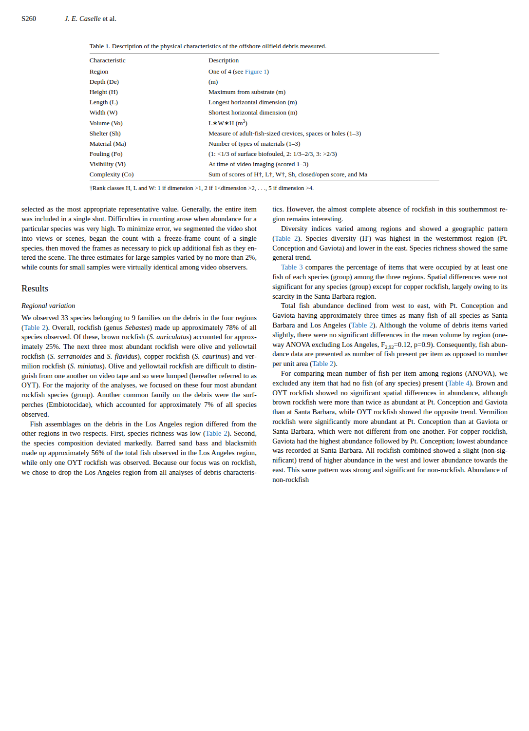S260 J. E. Caselle et al.
Table 1. Description of the physical characteristics of the offshore oilfield debris measured.
| Characteristic | Description |
| --- | --- |
| Region | One of 4 (see Figure 1 ) |
| Depth (De) | (m) |
| Height (H) | Maximum from substrate (m) |
| Length (L) | Longest horizontal dimension (m) |
| Width (W) | Shortest horizontal dimension (m) |
| Volume (Vo) | L∗W∗H (m 3 ) |
| Shelter (Sh) | Measure of adult-fish-sized crevices, spaces or holes (1–3) |
| Material (Ma) | Number of types of materials (1–3) |
| Fouling (Fo) | (1: <1/3 of surface biofouled, 2: 1/3–2/3, 3: >2/3) |
| Visibility (Vi) | At time of video imaging (scored 1–3) |
| Complexity (Co) | Sum of scores of H†, L†, W†, Sh, closed/open score, and Ma |
†Rank classes H, L and W: 1 if dimension >1, 2 if 1<dimension >2, . . ., 5 if dimension >4.
selected as the most appropriate representative value. Generally, the entire item was included in a single shot. Difficulties in counting arose when abundance for a particular species was very high. To minimize error, we segmented the video shot into views or scenes, began the count with a freeze-frame count of a single species, then moved the frames as necessary to pick up additional fish as they entered the scene. The three estimates for large samples varied by no more than 2%, while counts for small samples were virtually identical among video observers.
Results
Regional variation
We observed 33 species belonging to 9 families on the debris in the four regions (Table 2). Overall, rockfish (genus Sebastes) made up approximately 78% of all species observed. Of these, brown rockfish (S. auriculatus) accounted for approximately 25%. The next three most abundant rockfish were olive and yellowtail rockfish (S. serranoides and S. flavidus), copper rockfish (S. caurinus) and vermilion rockfish (S. miniatus). Olive and yellowtail rockfish are difficult to distinguish from one another on video tape and so were lumped (hereafter referred to as OYT). For the majority of the analyses, we focused on these four most abundant rockfish species (group). Another common family on the debris were the surfperches (Embiotocidae), which accounted for approximately 7% of all species observed.
Fish assemblages on the debris in the Los Angeles region differed from the other regions in two respects. First, species richness was low (Table 2). Second, the species composition deviated markedly. Barred sand bass and blacksmith made up approximately 56% of the total fish observed in the Los Angeles region, while only one OYT rockfish was observed. Because our focus was on rockfish, we chose to drop the Los Angeles region from all analyses of debris characteristics. However, the almost complete absence of rockfish in this southernmost region remains interesting.
Diversity indices varied among regions and showed a geographic pattern (Table 2). Species diversity (H′) was highest in the westernmost region (Pt. Conception and Gaviota) and lower in the east. Species richness showed the same general trend.
Table 3 compares the percentage of items that were occupied by at least one fish of each species (group) among the three regions. Spatial differences were not significant for any species (group) except for copper rockfish, largely owing to its scarcity in the Santa Barbara region.
Total fish abundance declined from west to east, with Pt. Conception and Gaviota having approximately three times as many fish of all species as Santa Barbara and Los Angeles (Table 2). Although the volume of debris items varied slightly, there were no significant differences in the mean volume by region (one-way ANOVA excluding Los Angeles, F2,92=0.12, p=0.9). Consequently, fish abundance data are presented as number of fish present per item as opposed to number per unit area (Table 2).
For comparing mean number of fish per item among regions (ANOVA), we excluded any item that had no fish (of any species) present (Table 4). Brown and OYT rockfish showed no significant spatial differences in abundance, although brown rockfish were more than twice as abundant at Pt. Conception and Gaviota than at Santa Barbara, while OYT rockfish showed the opposite trend. Vermilion rockfish were significantly more abundant at Pt. Conception than at Gaviota or Santa Barbara, which were not different from one another. For copper rockfish, Gaviota had the highest abundance followed by Pt. Conception; lowest abundance was recorded at Santa Barbara. All rockfish combined showed a slight (non-significant) trend of higher abundance in the west and lower abundance towards the east. This same pattern was strong and significant for non-rockfish. Abundance of non-rockfish